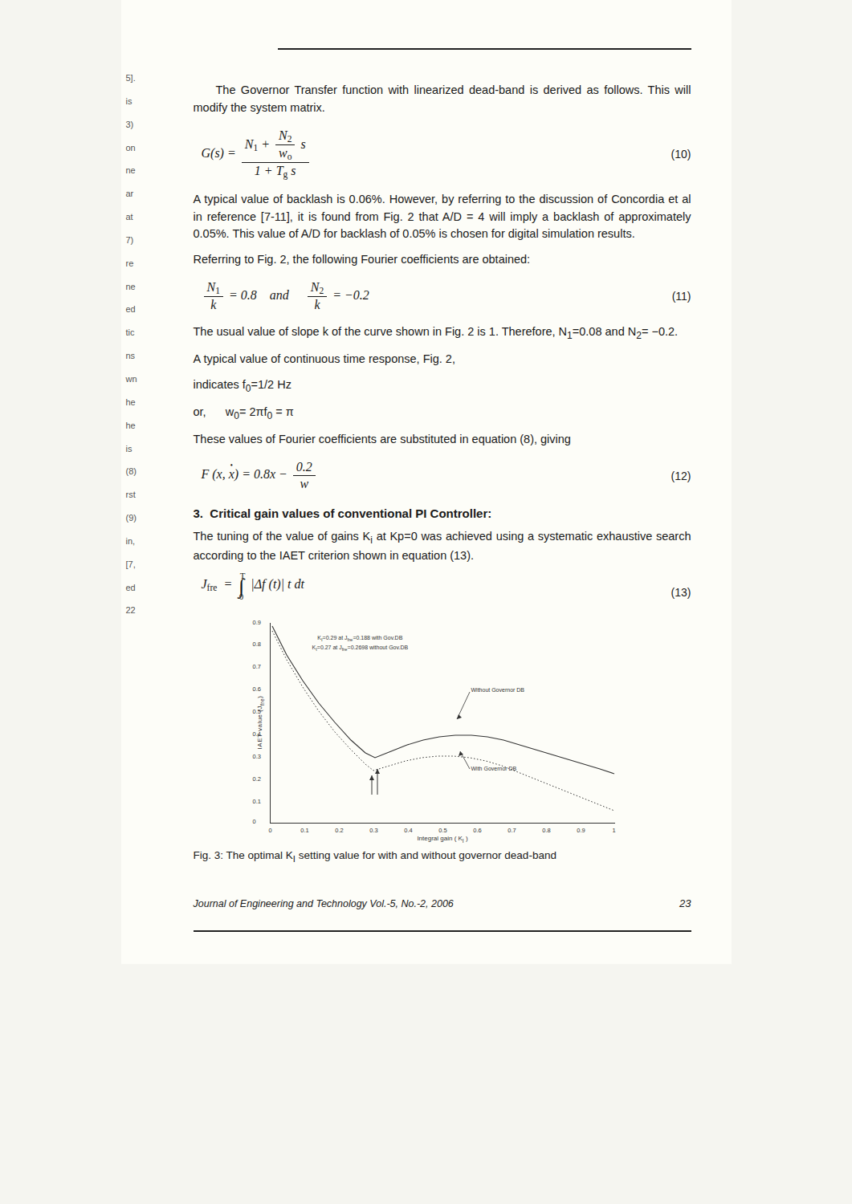5].
is
3)
on
ne
ar
at
7)
re
ne
ed
tic
ns
wn
he
he
is
(8)
rst
(9)
in,
[7,
ed
22
The Governor Transfer function with linearized dead-band is derived as follows. This will modify the system matrix.
G(s) = N1 + N2 wo s 1 + Tg s (10)
A typical value of backlash is 0.06%. However, by referring to the discussion of Concordia et al in reference [7-11], it is found from Fig. 2 that A/D = 4 will imply a backlash of approximately 0.05%. This value of A/D for backlash of 0.05% is chosen for digital simulation results.
Referring to Fig. 2, the following Fourier coefficients are obtained:
N1 k = 0.8 and N2 k = −0.2 (11)
The usual value of slope k of the curve shown in Fig. 2 is 1. Therefore, N1=0.08 and N2= −0.2.
A typical value of continuous time response, Fig. 2,
indicates f0=1/2 Hz
or, w0= 2πf0 = π
These values of Fourier coefficients are substituted in equation (8), giving
F (x, x) = 0.8x − 0.2 w (12)
3. Critical gain values of conventional PI Controller:
The tuning of the value of gains Ki at Kp=0 was achieved using a systematic exhaustive search according to the IAET criterion shown in equation (13).
Jfre = ∫T 0 |Δf (t)| t dt (13)
IAET value (Jfre) Integral gain ( KI ) 0.9 0.8 0.7 0.6 0.5 0.4 0.3 0.2 0.1 0 0 0.1 0.2 0.3 0.4 0.5 0.6 0.7 0.8 0.9 1 KI=0.29 at Jfre=0.188 with Gov.DB
KI=0.27 at Jfre=0.2698 without Gov.DB Without Governor DB With Governor DB
Fig. 3: The optimal KI setting value for with and without governor dead-band
Journal of Engineering and Technology Vol.-5, No.-2, 2006 23